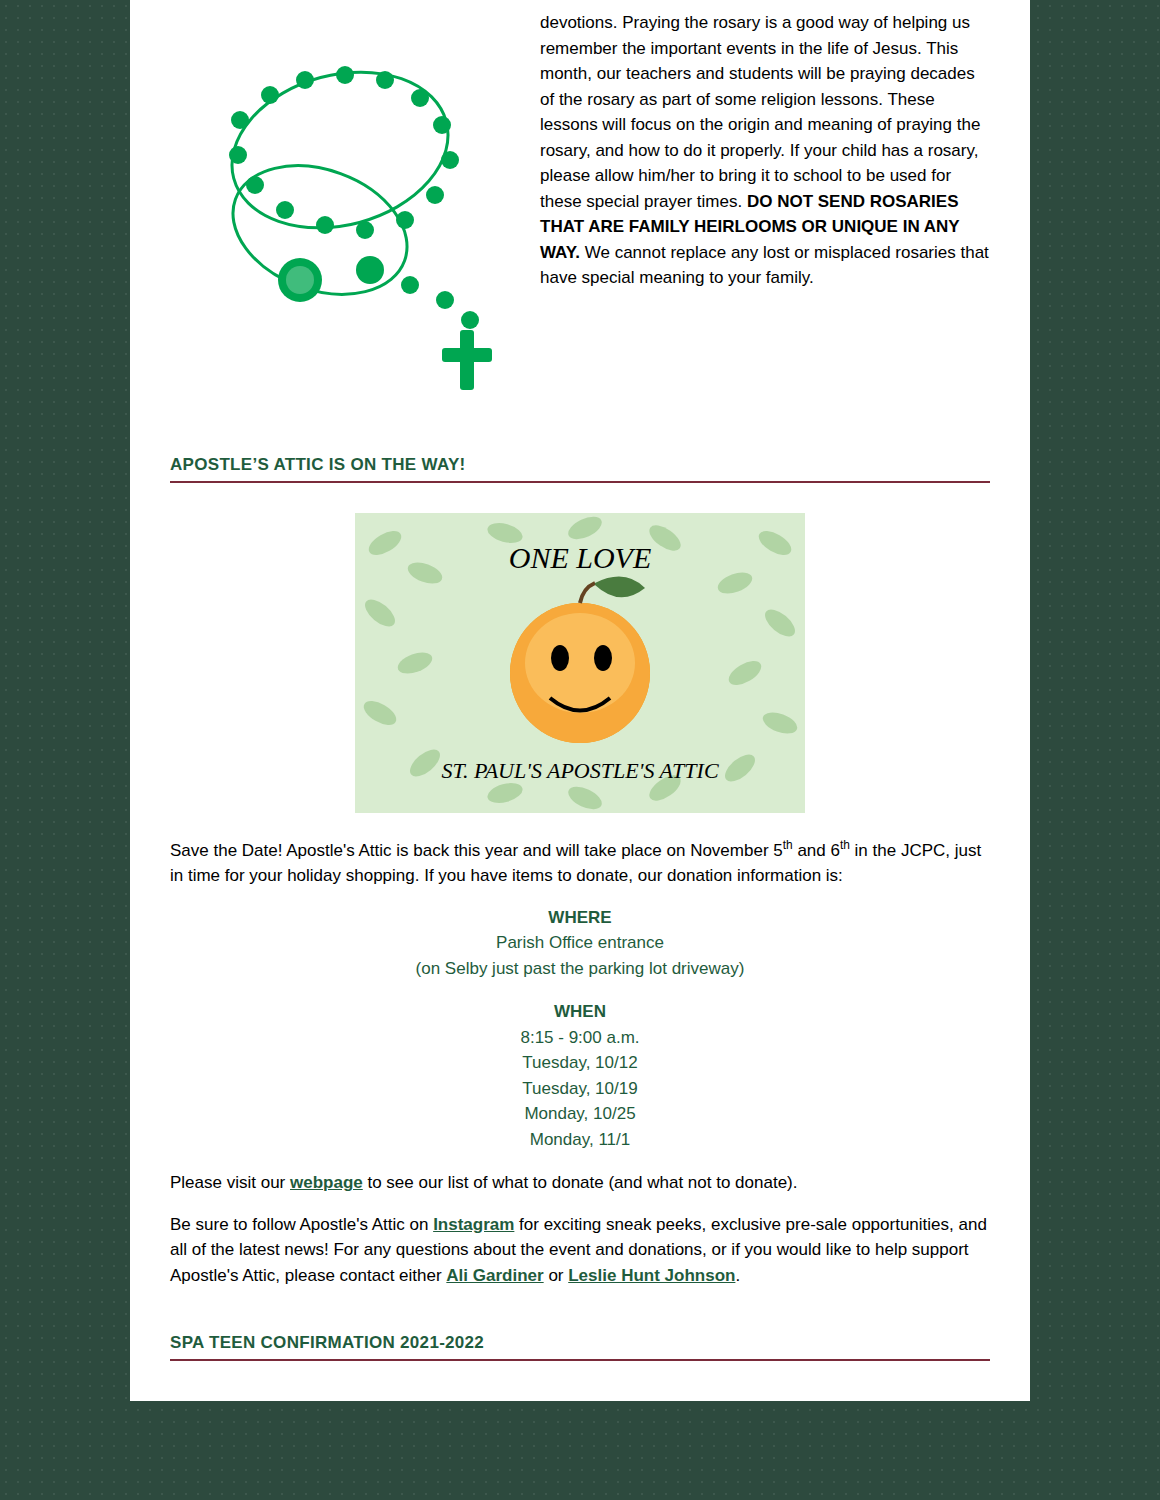devotions. Praying the rosary is a good way of helping us remember the important events in the life of Jesus. This month, our teachers and students will be praying decades of the rosary as part of some religion lessons. These lessons will focus on the origin and meaning of praying the rosary, and how to do it properly. If your child has a rosary, please allow him/her to bring it to school to be used for these special prayer times. DO NOT SEND ROSARIES THAT ARE FAMILY HEIRLOOMS OR UNIQUE IN ANY WAY. We cannot replace any lost or misplaced rosaries that have special meaning to your family.
APOSTLE’S ATTIC IS ON THE WAY!
Save the Date! Apostle's Attic is back this year and will take place on November 5th and 6th in the JCPC, just in time for your holiday shopping. If you have items to donate, our donation information is:
WHERE
Parish Office entrance
(on Selby just past the parking lot driveway)
WHEN
8:15 - 9:00 a.m.
Tuesday, 10/12
Tuesday, 10/19
Monday, 10/25
Monday, 11/1
Please visit our webpage to see our list of what to donate (and what not to donate).
Be sure to follow Apostle's Attic on Instagram for exciting sneak peeks, exclusive pre-sale opportunities, and all of the latest news! For any questions about the event and donations, or if you would like to help support Apostle's Attic, please contact either Ali Gardiner or Leslie Hunt Johnson.
SPA TEEN CONFIRMATION 2021-2022